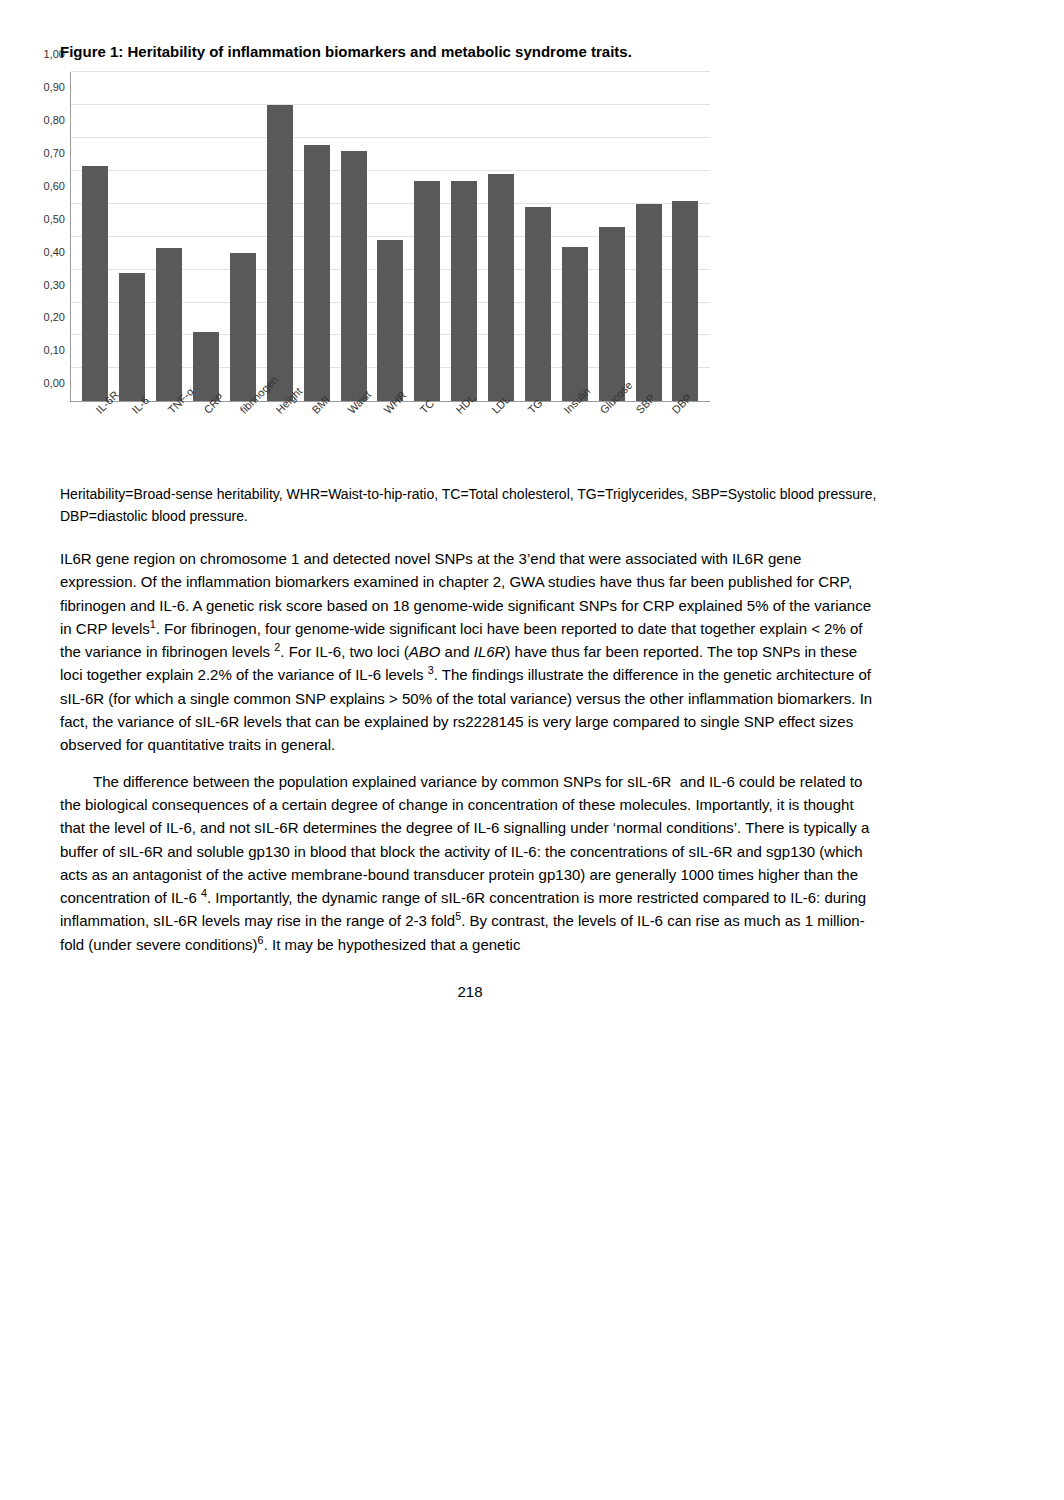Figure 1: Heritability of inflammation biomarkers and metabolic syndrome traits.
Heritability
1,00
0,90
0,80
0,70
0,60
0,50
0,40
0,30
0,20
0,10
0,00
IL-6R
IL-6
TNF-α
CRP
fibrinogen
Height
BMI
Waist
WHR
TC
HDL
LDL
TG
Insulin
Glucose
SBP
DBP
Heritability=Broad-sense heritability, WHR=Waist-to-hip-ratio, TC=Total cholesterol, TG=Triglycerides, SBP=Systolic blood pressure, DBP=diastolic blood pressure.
IL6R gene region on chromosome 1 and detected novel SNPs at the 3’end that were associated with IL6R gene expression. Of the inflammation biomarkers examined in chapter 2, GWA studies have thus far been published for CRP, fibrinogen and IL-6. A genetic risk score based on 18 genome-wide significant SNPs for CRP explained 5% of the variance in CRP levels1. For fibrinogen, four genome-wide significant loci have been reported to date that together explain < 2% of the variance in fibrinogen levels 2. For IL-6, two loci (ABO and IL6R) have thus far been reported. The top SNPs in these loci together explain 2.2% of the variance of IL-6 levels 3. The findings illustrate the difference in the genetic architecture of sIL-6R (for which a single common SNP explains > 50% of the total variance) versus the other inflammation biomarkers. In fact, the variance of sIL-6R levels that can be explained by rs2228145 is very large compared to single SNP effect sizes observed for quantitative traits in general.
The difference between the population explained variance by common SNPs for sIL-6R and IL-6 could be related to the biological consequences of a certain degree of change in concentration of these molecules. Importantly, it is thought that the level of IL-6, and not sIL-6R determines the degree of IL-6 signalling under ‘normal conditions’. There is typically a buffer of sIL-6R and soluble gp130 in blood that block the activity of IL-6: the concentrations of sIL-6R and sgp130 (which acts as an antagonist of the active membrane-bound transducer protein gp130) are generally 1000 times higher than the concentration of IL-6 4. Importantly, the dynamic range of sIL-6R concentration is more restricted compared to IL-6: during inflammation, sIL-6R levels may rise in the range of 2-3 fold5. By contrast, the levels of IL-6 can rise as much as 1 million-fold (under severe conditions)6. It may be hypothesized that a genetic
218